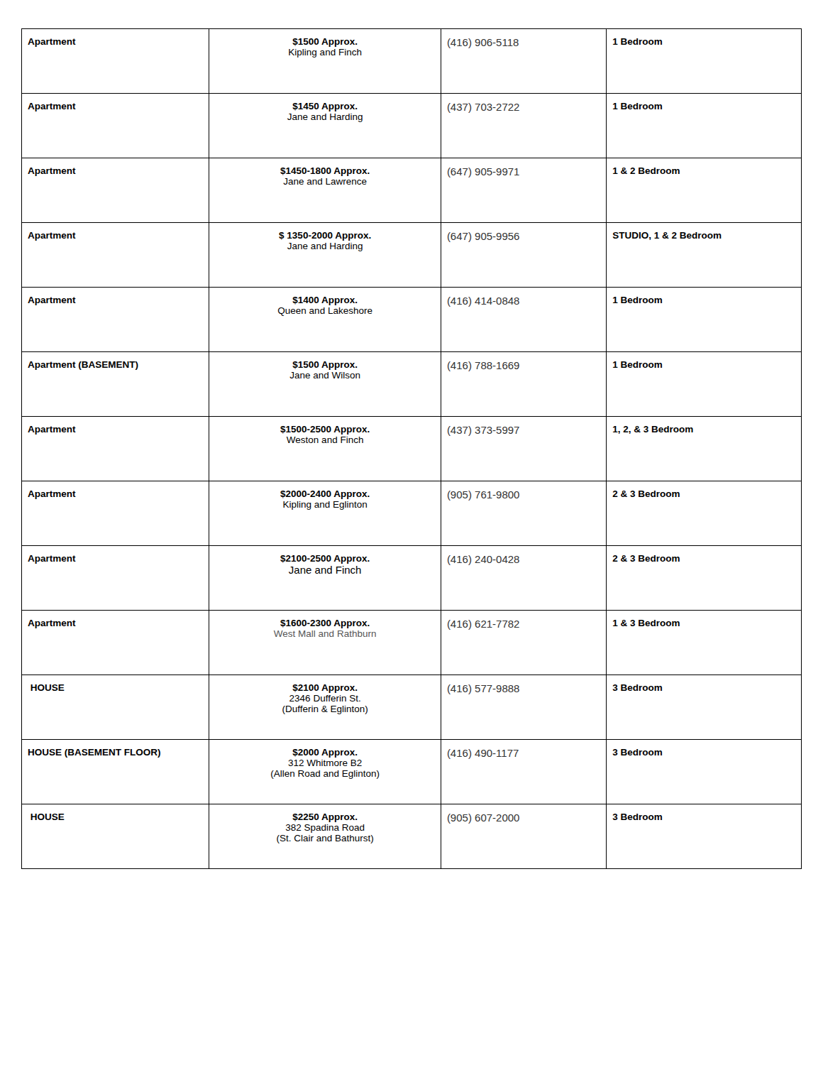| Apartment | $1500 Approx. Kipling and Finch | (416) 906-5118 | 1 Bedroom |
| Apartment | $1450 Approx. Jane and Harding | (437) 703-2722 | 1 Bedroom |
| Apartment | $1450-1800 Approx. Jane and Lawrence | (647) 905-9971 | 1 & 2 Bedroom |
| Apartment | $ 1350-2000 Approx. Jane and Harding | (647) 905-9956 | STUDIO, 1 & 2 Bedroom |
| Apartment | $1400 Approx. Queen and Lakeshore | (416) 414-0848 | 1 Bedroom |
| Apartment (BASEMENT) | $1500 Approx. Jane and Wilson | (416) 788-1669 | 1 Bedroom |
| Apartment | $1500-2500 Approx. Weston and Finch | (437) 373-5997 | 1, 2, & 3 Bedroom |
| Apartment | $2000-2400 Approx. Kipling and Eglinton | (905) 761-9800 | 2 & 3 Bedroom |
| Apartment | $2100-2500 Approx. Jane and Finch | (416) 240-0428 | 2 & 3 Bedroom |
| Apartment | $1600-2300 Approx. West Mall and Rathburn | (416) 621-7782 | 1 & 3 Bedroom |
| HOUSE | $2100 Approx. 2346 Dufferin St. (Dufferin & Eglinton) | (416) 577-9888 | 3 Bedroom |
| HOUSE (BASEMENT FLOOR) | $2000 Approx. 312 Whitmore B2 (Allen Road and Eglinton) | (416) 490-1177 | 3 Bedroom |
| HOUSE | $2250 Approx. 382 Spadina Road (St. Clair and Bathurst) | (905) 607-2000 | 3 Bedroom |